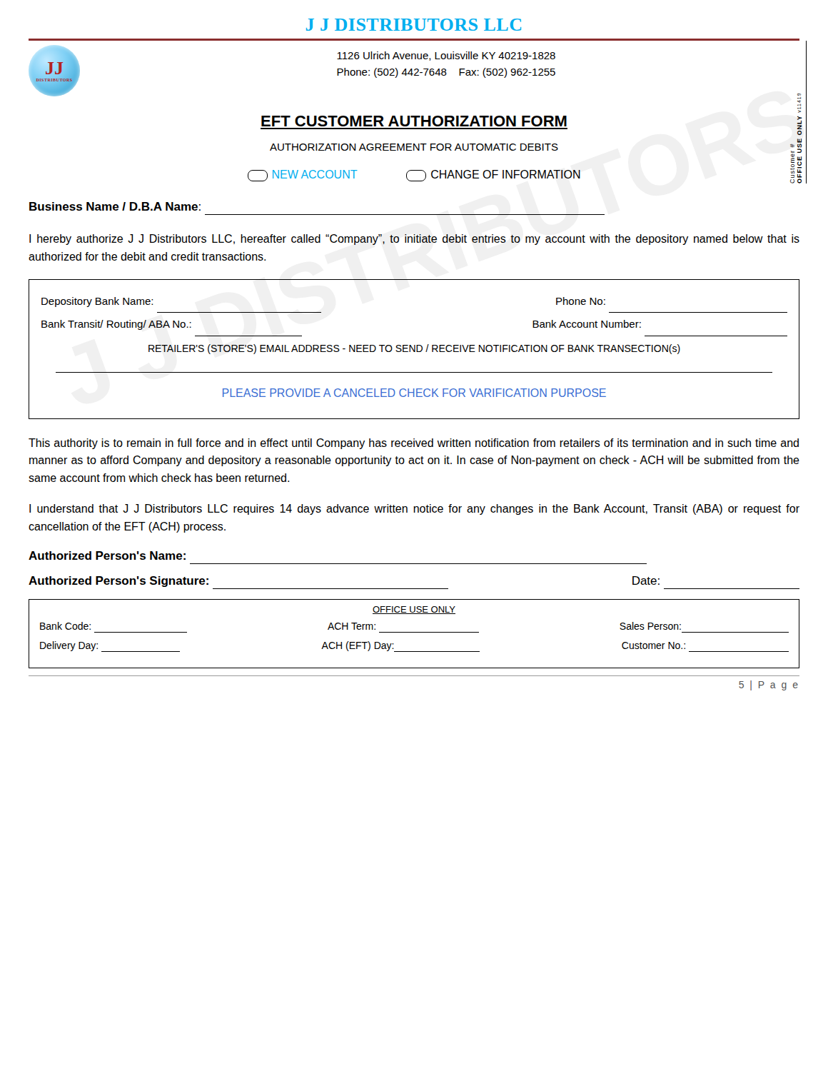J J DISTRIBUTORS
J J DISTRIBUTORS LLC
JJ
DISTRIBUTORS
1126 Ulrich Avenue, Louisville KY 40219-1828
Phone: (502) 442-7648 Fax: (502) 962-1255
Customer #
OFFICE USE ONLY v11419
EFT CUSTOMER AUTHORIZATION FORM
AUTHORIZATION AGREEMENT FOR AUTOMATIC DEBITS
NEW ACCOUNT CHANGE OF INFORMATION
Business Name / D.B.A Name:
I hereby authorize J J Distributors LLC, hereafter called “Company”, to initiate debit entries to my account with the depository named below that is authorized for the debit and credit transactions.
Depository Bank Name:
Phone No:
Bank Transit/ Routing/ ABA No.:
Bank Account Number:
RETAILER'S (STORE'S) EMAIL ADDRESS - NEED TO SEND / RECEIVE NOTIFICATION OF BANK TRANSECTION(s)
PLEASE PROVIDE A CANCELED CHECK FOR VARIFICATION PURPOSE
This authority is to remain in full force and in effect until Company has received written notification from retailers of its termination and in such time and manner as to afford Company and depository a reasonable opportunity to act on it. In case of Non-payment on check - ACH will be submitted from the same account from which check has been returned.
I understand that J J Distributors LLC requires 14 days advance written notice for any changes in the Bank Account, Transit (ABA) or request for cancellation of the EFT (ACH) process.
Authorized Person's Name:
Authorized Person's Signature:
Date:
OFFICE USE ONLY
Bank Code:
ACH Term:
Sales Person:
Delivery Day:
ACH (EFT) Day:
Customer No.:
5 | P a g e